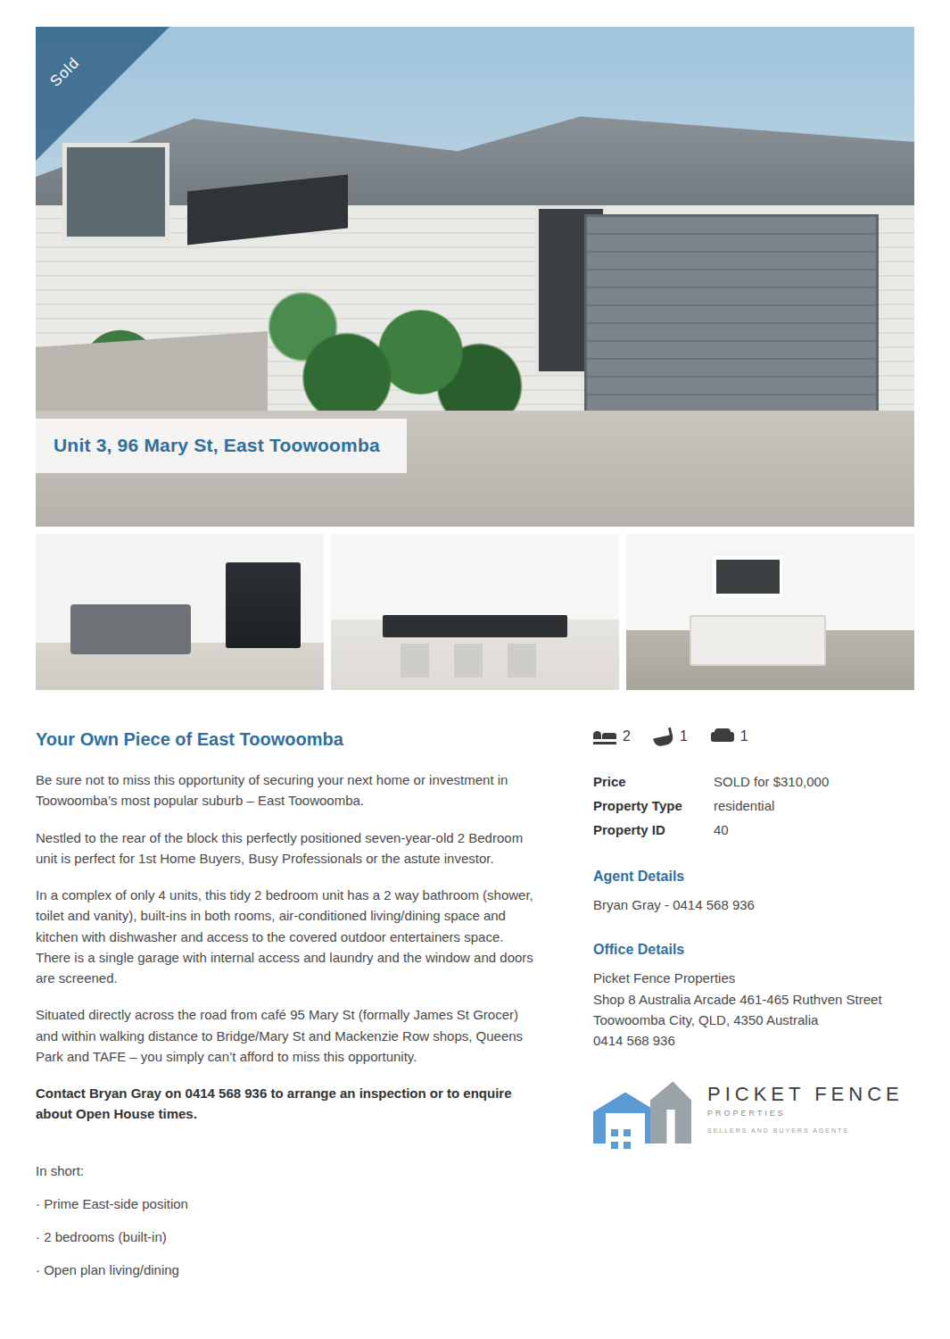Sold
Unit 3, 96 Mary St, East Toowoomba
Your Own Piece of East Toowoomba
Be sure not to miss this opportunity of securing your next home or investment in Toowoomba’s most popular suburb – East Toowoomba.
Nestled to the rear of the block this perfectly positioned seven-year-old 2 Bedroom unit is perfect for 1st Home Buyers, Busy Professionals or the astute investor.
In a complex of only 4 units, this tidy 2 bedroom unit has a 2 way bathroom (shower, toilet and vanity), built-ins in both rooms, air-conditioned living/dining space and kitchen with dishwasher and access to the covered outdoor entertainers space. There is a single garage with internal access and laundry and the window and doors are screened.
Situated directly across the road from café 95 Mary St (formally James St Grocer) and within walking distance to Bridge/Mary St and Mackenzie Row shops, Queens Park and TAFE – you simply can’t afford to miss this opportunity.
Contact Bryan Gray on 0414 568 936 to arrange an inspection or to enquire about Open House times.
In short:
· Prime East-side position
· 2 bedrooms (built-in)
· Open plan living/dining
2
1
1
Price SOLD for $310,000
Property Type residential
Property ID 40
Agent Details
Bryan Gray - 0414 568 936
Office Details
Picket Fence Properties
Shop 8 Australia Arcade 461-465 Ruthven Street Toowoomba City, QLD, 4350 Australia
0414 568 936
PICKET FENCE
PROPERTIES
SELLERS AND BUYERS AGENTS